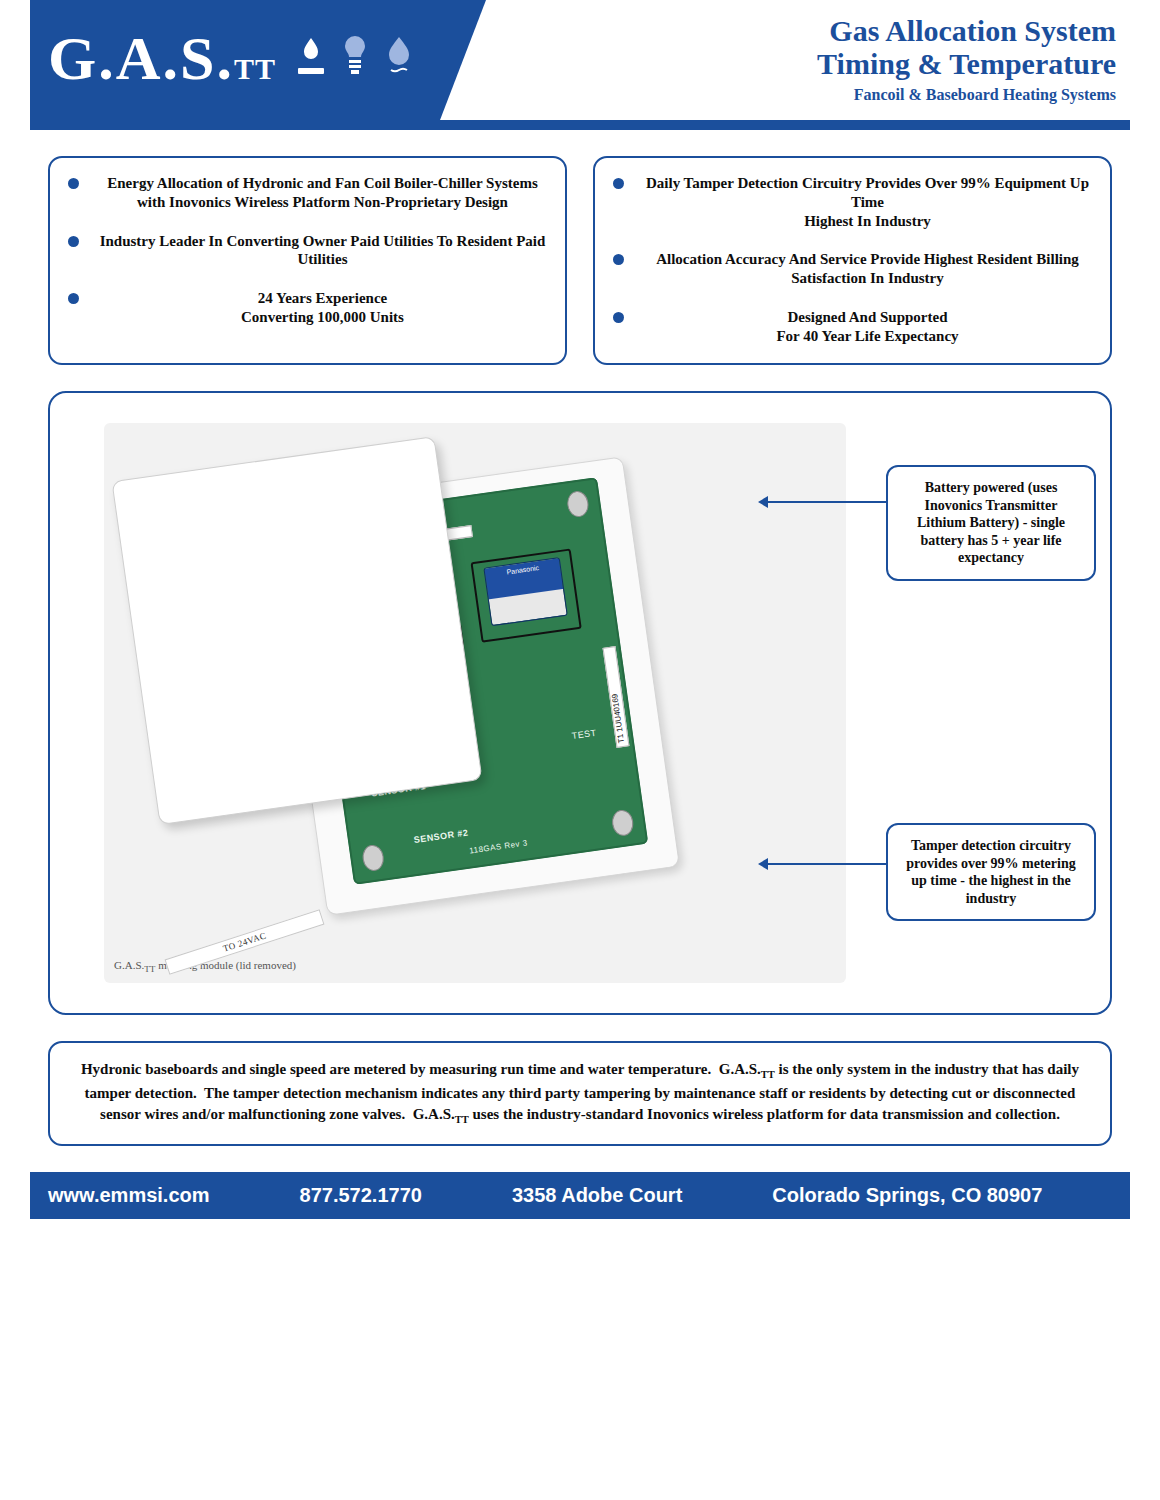G.A.S.TT
Gas Allocation System
Timing & Temperature
Fancoil & Baseboard Heating Systems
Energy Allocation of Hydronic and Fan Coil Boiler-Chiller Systems with Inovonics Wireless Platform Non-Proprietary Design
Industry Leader In Converting Owner Paid Utilities To Resident Paid Utilities
24 Years Experience
Converting 100,000 Units
Daily Tamper Detection Circuitry Provides Over 99% Equipment Up Time
Highest In Industry
Allocation Accuracy And Service Provide Highest Resident Billing Satisfaction In Industry
Designed And Supported
For 40 Year Life Expectancy
Gas Allocation System INOVONICS 5201 EXT T1 1UU40169 Panasonic TEST SENSOR #1 SENSOR #2 118GAS Rev 3
TO 24VAC
G.A.S.TT metering module (lid removed)
Battery powered (uses Inovonics Transmitter Lithium Battery) - single battery has 5 + year life expectancy
Tamper detection circuitry provides over 99% metering up time - the highest in the industry
Hydronic baseboards and single speed are metered by measuring run time and water temperature. G.A.S.TT is the only system in the industry that has daily tamper detection. The tamper detection mechanism indicates any third party tampering by maintenance staff or residents by detecting cut or disconnected sensor wires and/or malfunctioning zone valves. G.A.S.TT uses the industry-standard Inovonics wireless platform for data transmission and collection.
www.emmsi.com 877.572.1770 3358 Adobe Court Colorado Springs, CO 80907